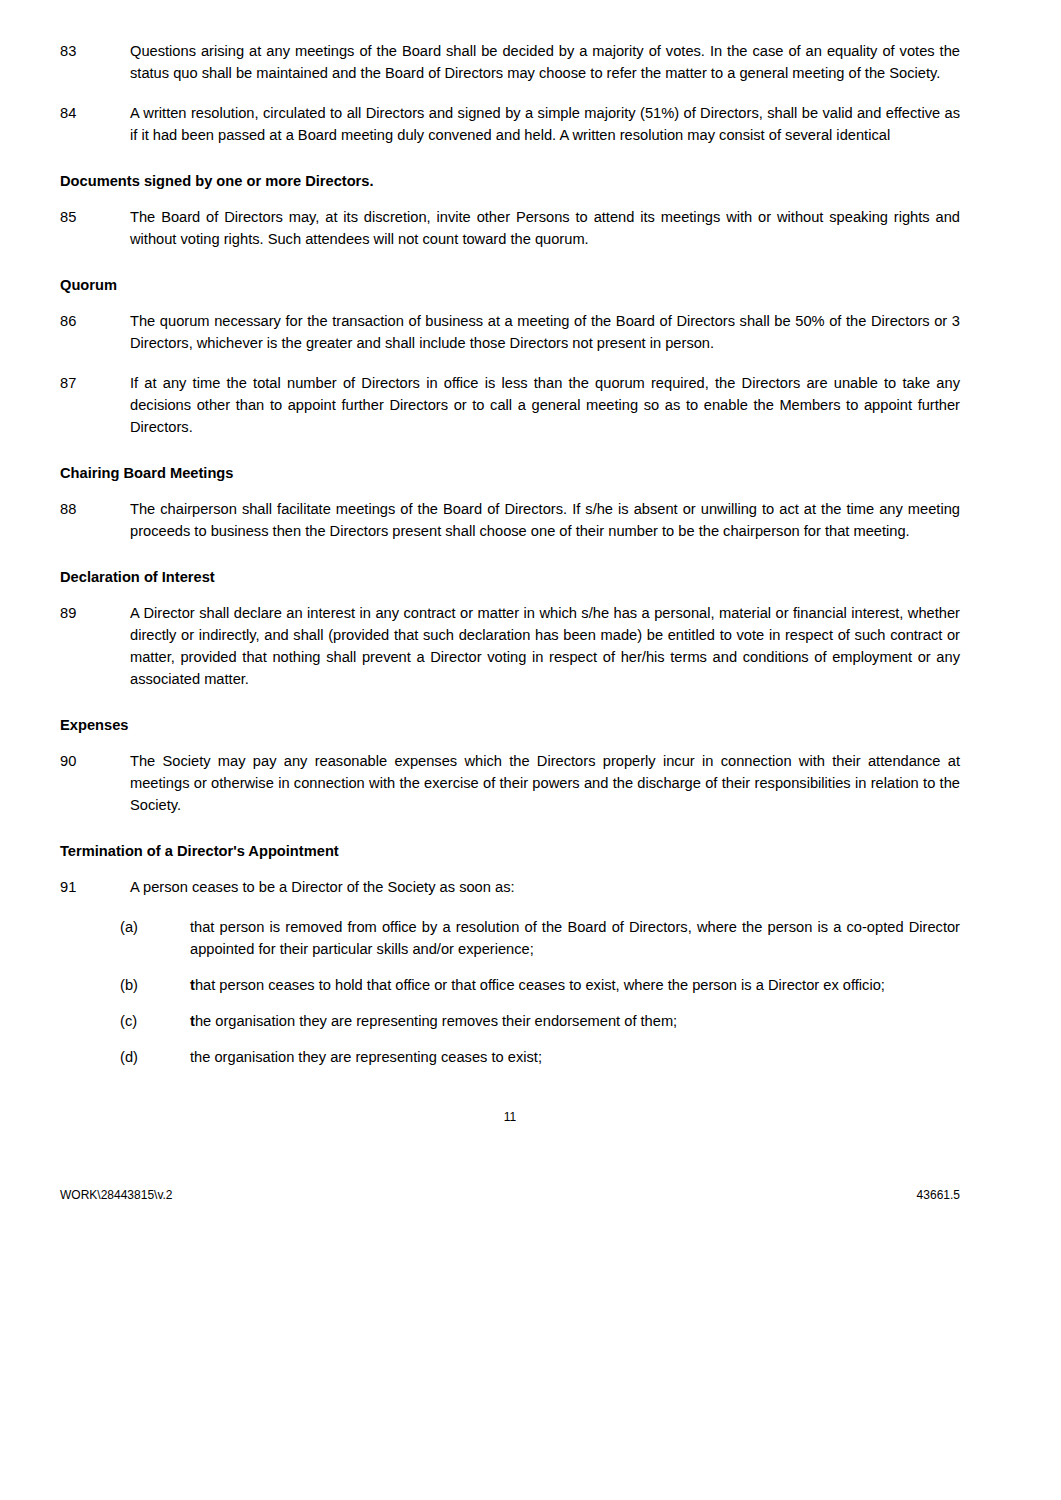83
Questions arising at any meetings of the Board shall be decided by a majority of votes. In the case of an equality of votes the status quo shall be maintained and the Board of Directors may choose to refer the matter to a general meeting of the Society.
84
A written resolution, circulated to all Directors and signed by a simple majority (51%) of Directors, shall be valid and effective as if it had been passed at a Board meeting duly convened and held. A written resolution may consist of several identical
Documents signed by one or more Directors.
85
The Board of Directors may, at its discretion, invite other Persons to attend its meetings with or without speaking rights and without voting rights. Such attendees will not count toward the quorum.
Quorum
86
The quorum necessary for the transaction of business at a meeting of the Board of Directors shall be 50% of the Directors or 3 Directors, whichever is the greater and shall include those Directors not present in person.
87
If at any time the total number of Directors in office is less than the quorum required, the Directors are unable to take any decisions other than to appoint further Directors or to call a general meeting so as to enable the Members to appoint further Directors.
Chairing Board Meetings
88
The chairperson shall facilitate meetings of the Board of Directors. If s/he is absent or unwilling to act at the time any meeting proceeds to business then the Directors present shall choose one of their number to be the chairperson for that meeting.
Declaration of Interest
89
A Director shall declare an interest in any contract or matter in which s/he has a personal, material or financial interest, whether directly or indirectly, and shall (provided that such declaration has been made) be entitled to vote in respect of such contract or matter, provided that nothing shall prevent a Director voting in respect of her/his terms and conditions of employment or any associated matter.
Expenses
90
The Society may pay any reasonable expenses which the Directors properly incur in connection with their attendance at meetings or otherwise in connection with the exercise of their powers and the discharge of their responsibilities in relation to the Society.
Termination of a Director's Appointment
91
A person ceases to be a Director of the Society as soon as:
(a)
that person is removed from office by a resolution of the Board of Directors, where the person is a co-opted Director appointed for their particular skills and/or experience;
(b)
that person ceases to hold that office or that office ceases to exist, where the person is a Director ex officio;
(c)
the organisation they are representing removes their endorsement of them;
(d)
the organisation they are representing ceases to exist;
11
WORK\28443815\v.2
43661.5